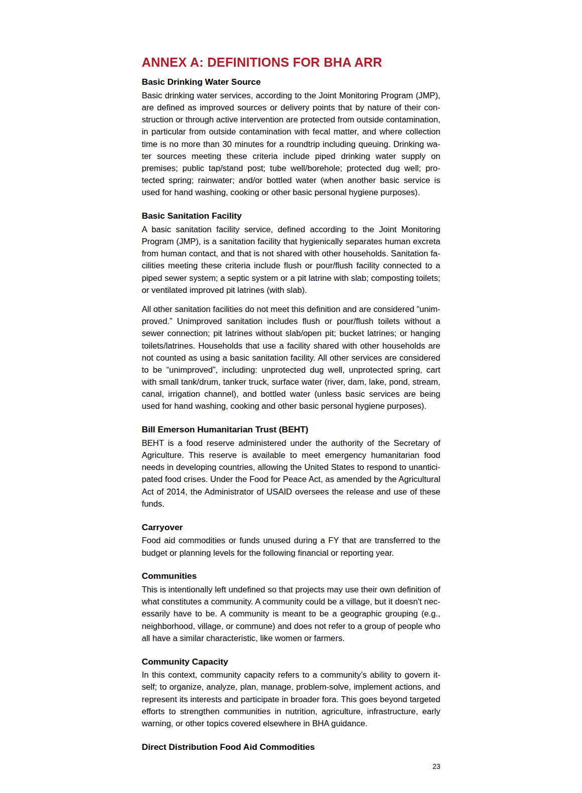ANNEX A: DEFINITIONS FOR BHA ARR
Basic Drinking Water Source
Basic drinking water services, according to the Joint Monitoring Program (JMP), are defined as improved sources or delivery points that by nature of their construction or through active intervention are protected from outside contamination, in particular from outside contamination with fecal matter, and where collection time is no more than 30 minutes for a roundtrip including queuing. Drinking water sources meeting these criteria include piped drinking water supply on premises; public tap/stand post; tube well/borehole; protected dug well; protected spring; rainwater; and/or bottled water (when another basic service is used for hand washing, cooking or other basic personal hygiene purposes).
Basic Sanitation Facility
A basic sanitation facility service, defined according to the Joint Monitoring Program (JMP), is a sanitation facility that hygienically separates human excreta from human contact, and that is not shared with other households. Sanitation facilities meeting these criteria include flush or pour/flush facility connected to a piped sewer system; a septic system or a pit latrine with slab; composting toilets; or ventilated improved pit latrines (with slab).
All other sanitation facilities do not meet this definition and are considered “unimproved.” Unimproved sanitation includes flush or pour/flush toilets without a sewer connection; pit latrines without slab/open pit; bucket latrines; or hanging toilets/latrines. Households that use a facility shared with other households are not counted as using a basic sanitation facility. All other services are considered to be “unimproved”, including: unprotected dug well, unprotected spring, cart with small tank/drum, tanker truck, surface water (river, dam, lake, pond, stream, canal, irrigation channel), and bottled water (unless basic services are being used for hand washing, cooking and other basic personal hygiene purposes).
Bill Emerson Humanitarian Trust (BEHT)
BEHT is a food reserve administered under the authority of the Secretary of Agriculture. This reserve is available to meet emergency humanitarian food needs in developing countries, allowing the United States to respond to unanticipated food crises. Under the Food for Peace Act, as amended by the Agricultural Act of 2014, the Administrator of USAID oversees the release and use of these funds.
Carryover
Food aid commodities or funds unused during a FY that are transferred to the budget or planning levels for the following financial or reporting year.
Communities
This is intentionally left undefined so that projects may use their own definition of what constitutes a community. A community could be a village, but it doesn't necessarily have to be. A community is meant to be a geographic grouping (e.g., neighborhood, village, or commune) and does not refer to a group of people who all have a similar characteristic, like women or farmers.
Community Capacity
In this context, community capacity refers to a community’s ability to govern itself; to organize, analyze, plan, manage, problem-solve, implement actions, and represent its interests and participate in broader fora. This goes beyond targeted efforts to strengthen communities in nutrition, agriculture, infrastructure, early warning, or other topics covered elsewhere in BHA guidance.
Direct Distribution Food Aid Commodities
23